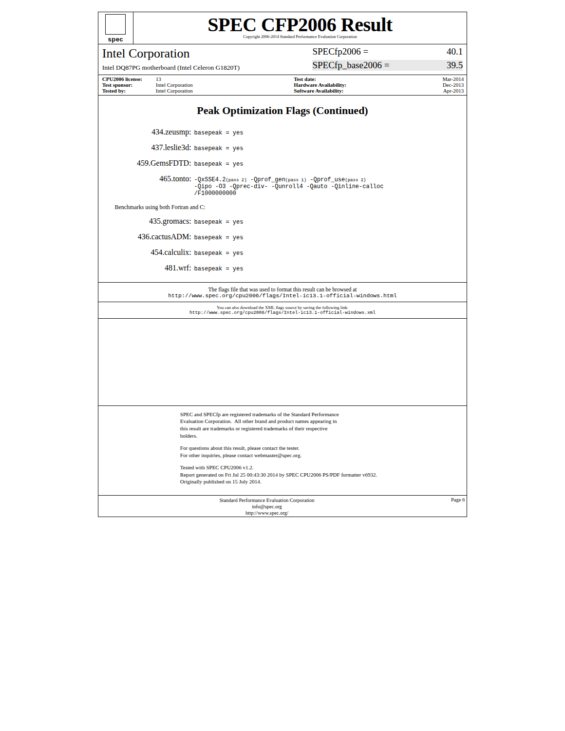spec
SPEC CFP2006 Result
Copyright 2006-2014 Standard Performance Evaluation Corporation
Intel Corporation
Intel DQ87PG motherboard (Intel Celeron G1820T)
SPECfp2006 = 40.1
SPECfp_base2006 = 39.5
CPU2006 license: 13
Test sponsor: Intel Corporation
Tested by: Intel Corporation
Test date: Mar-2014
Hardware Availability: Dec-2013
Software Availability: Apr-2013
Peak Optimization Flags (Continued)
434.zeusmp:
basepeak = yes
437.leslie3d:
basepeak = yes
459.GemsFDTD:
basepeak = yes
465.tonto:
-QxSSE4.2(pass 2) -Qprof_gen(pass 1) -Qprof_use(pass 2) -Qipo -O3 -Qprec-div- -Qunroll4 -Qauto -Qinline-calloc /F1000000000
Benchmarks using both Fortran and C:
435.gromacs:
basepeak = yes
436.cactusADM:
basepeak = yes
454.calculix:
basepeak = yes
481.wrf:
basepeak = yes
The flags file that was used to format this result can be browsed at
http://www.spec.org/cpu2006/flags/Intel-ic13.1-official-windows.html
You can also download the XML flags source by saving the following link:
http://www.spec.org/cpu2006/flags/Intel-ic13.1-official-windows.xml
SPEC and SPECfp are registered trademarks of the Standard Performance
Evaluation Corporation. All other brand and product names appearing in
this result are trademarks or registered trademarks of their respective
holders.
For questions about this result, please contact the tester.
For other inquiries, please contact webmaster@spec.org.
Tested with SPEC CPU2006 v1.2.
Report generated on Fri Jul 25 00:43:30 2014 by SPEC CPU2006 PS/PDF formatter v6932.
Originally published on 15 July 2014.
Standard Performance Evaluation Corporation
info@spec.org
http://www.spec.org/
Page 6